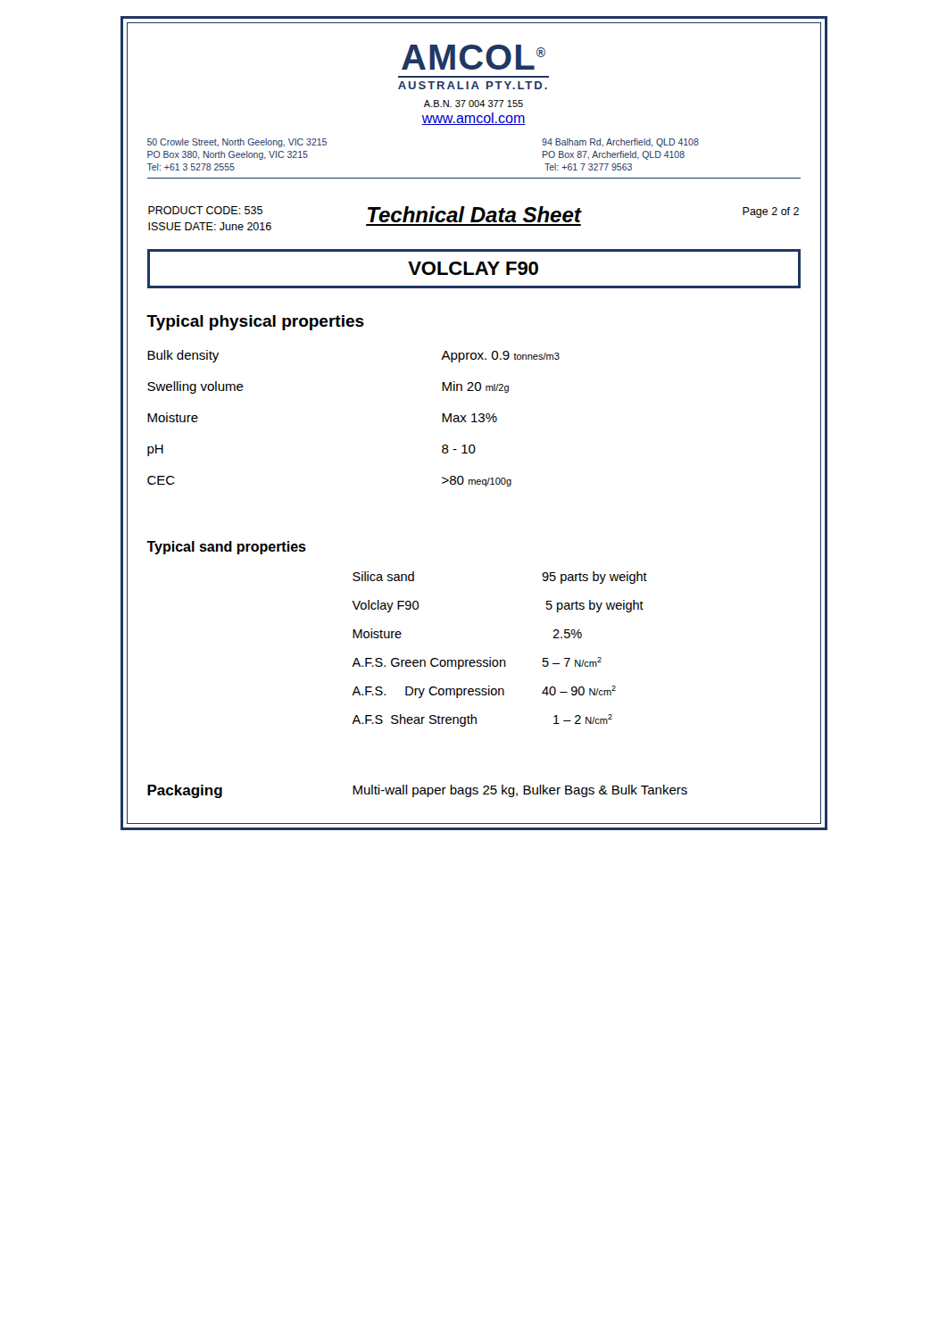AMCOL®
AUSTRALIA PTY.LTD.
A.B.N. 37 004 377 155
www.amcol.com
| 50 Crowle Street, North Geelong, VIC 3215 PO Box 380, North Geelong, VIC 3215 Tel: +61 3 5278 2555 | 94 Balham Rd, Archerfield, QLD 4108 PO Box 87, Archerfield, QLD 4108 Tel: +61 7 3277 9563 |
| PRODUCT CODE: 535 ISSUE DATE: June 2016 | Technical Data Sheet | Page 2 of 2 |
VOLCLAY F90
Typical physical properties
| Bulk density | Approx. 0.9 tonnes/m3 |
| Swelling volume | Min 20 ml/2g |
| Moisture | Max 13% |
| pH | 8 - 10 |
| CEC | >80 meq/100g |
Typical sand properties
| Silica sand | 95 parts by weight |
| Volclay F90 | 5 parts by weight |
| Moisture | 2.5% |
| A.F.S. Green Compression | 5 – 7 N/cm 2 |
| A.F.S. Dry Compression | 40 – 90 N/cm 2 |
| A.F.S Shear Strength | 1 – 2 N/cm 2 |
Packaging Multi-wall paper bags 25 kg, Bulker Bags & Bulk Tankers